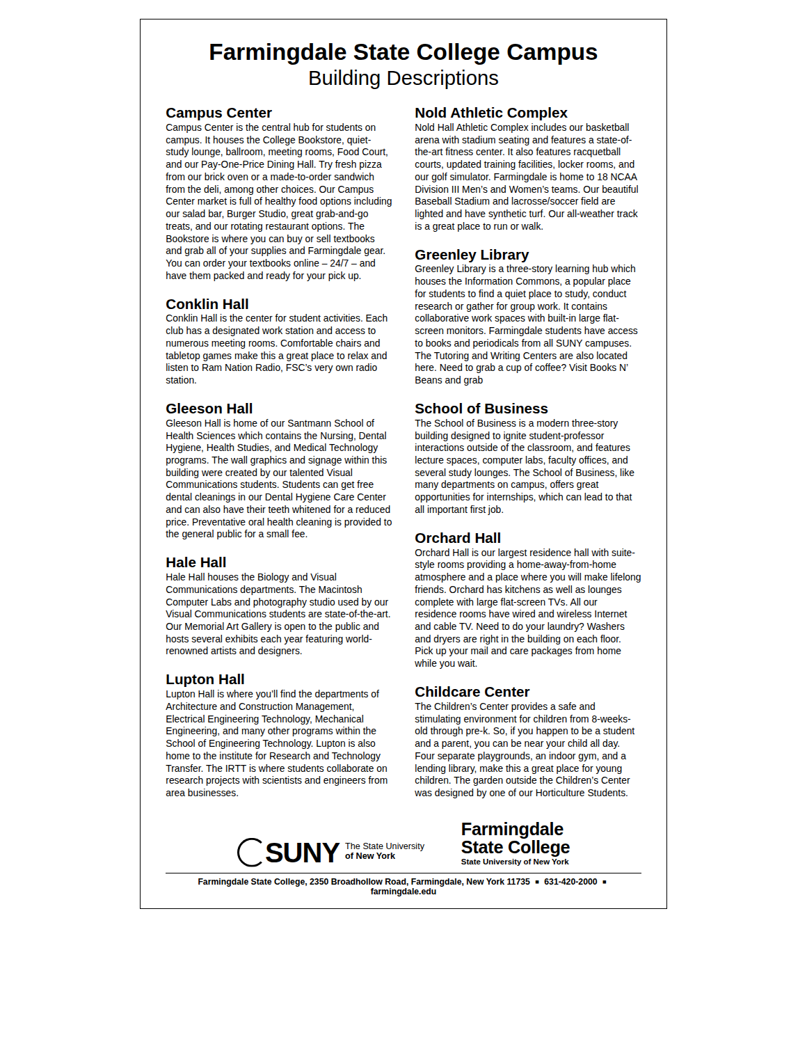Farmingdale State College Campus
Building Descriptions
Campus Center
Campus Center is the central hub for students on campus. It houses the College Bookstore, quiet-study lounge, ballroom, meeting rooms, Food Court, and our Pay-One-Price Dining Hall. Try fresh pizza from our brick oven or a made-to-order sandwich from the deli, among other choices. Our Campus Center market is full of healthy food options including our salad bar, Burger Studio, great grab-and-go treats, and our rotating restaurant options. The Bookstore is where you can buy or sell textbooks and grab all of your supplies and Farmingdale gear. You can order your textbooks online – 24/7 – and have them packed and ready for your pick up.
Conklin Hall
Conklin Hall is the center for student activities. Each club has a designated work station and access to numerous meeting rooms. Comfortable chairs and tabletop games make this a great place to relax and listen to Ram Nation Radio, FSC’s very own radio station.
Gleeson Hall
Gleeson Hall is home of our Santmann School of Health Sciences which contains the Nursing, Dental Hygiene, Health Studies, and Medical Technology programs. The wall graphics and signage within this building were created by our talented Visual Communications students. Students can get free dental cleanings in our Dental Hygiene Care Center and can also have their teeth whitened for a reduced price. Preventative oral health cleaning is provided to the general public for a small fee.
Hale Hall
Hale Hall houses the Biology and Visual Communications departments. The Macintosh Computer Labs and photography studio used by our Visual Communications students are state-of-the-art. Our Memorial Art Gallery is open to the public and hosts several exhibits each year featuring world-renowned artists and designers.
Lupton Hall
Lupton Hall is where you’ll find the departments of Architecture and Construction Management, Electrical Engineering Technology, Mechanical Engineering, and many other programs within the School of Engineering Technology. Lupton is also home to the institute for Research and Technology Transfer. The IRTT is where students collaborate on research projects with scientists and engineers from area businesses.
Nold Athletic Complex
Nold Hall Athletic Complex includes our basketball arena with stadium seating and features a state-of-the-art fitness center. It also features racquetball courts, updated training facilities, locker rooms, and our golf simulator. Farmingdale is home to 18 NCAA Division III Men’s and Women’s teams. Our beautiful Baseball Stadium and lacrosse/soccer field are lighted and have synthetic turf. Our all-weather track is a great place to run or walk.
Greenley Library
Greenley Library is a three-story learning hub which houses the Information Commons, a popular place for students to find a quiet place to study, conduct research or gather for group work. It contains collaborative work spaces with built-in large flat-screen monitors. Farmingdale students have access to books and periodicals from all SUNY campuses. The Tutoring and Writing Centers are also located here. Need to grab a cup of coffee? Visit Books N’ Beans and grab
School of Business
The School of Business is a modern three-story building designed to ignite student-professor interactions outside of the classroom, and features lecture spaces, computer labs, faculty offices, and several study lounges. The School of Business, like many departments on campus, offers great opportunities for internships, which can lead to that all important first job.
Orchard Hall
Orchard Hall is our largest residence hall with suite-style rooms providing a home-away-from-home atmosphere and a place where you will make lifelong friends. Orchard has kitchens as well as lounges complete with large flat-screen TVs. All our residence rooms have wired and wireless Internet and cable TV. Need to do your laundry? Washers and dryers are right in the building on each floor. Pick up your mail and care packages from home while you wait.
Childcare Center
The Children’s Center provides a safe and stimulating environment for children from 8-weeks-old through pre-k. So, if you happen to be a student and a parent, you can be near your child all day. Four separate playgrounds, an indoor gym, and a lending library, make this a great place for young children. The garden outside the Children’s Center was designed by one of our Horticulture Students.
SUNY
The State University
of New York
Farmingdale
State College
State University of New York
Farmingdale State College, 2350 Broadhollow Road, Farmingdale, New York 11735 ■ 631-420-2000 ■ farmingdale.edu